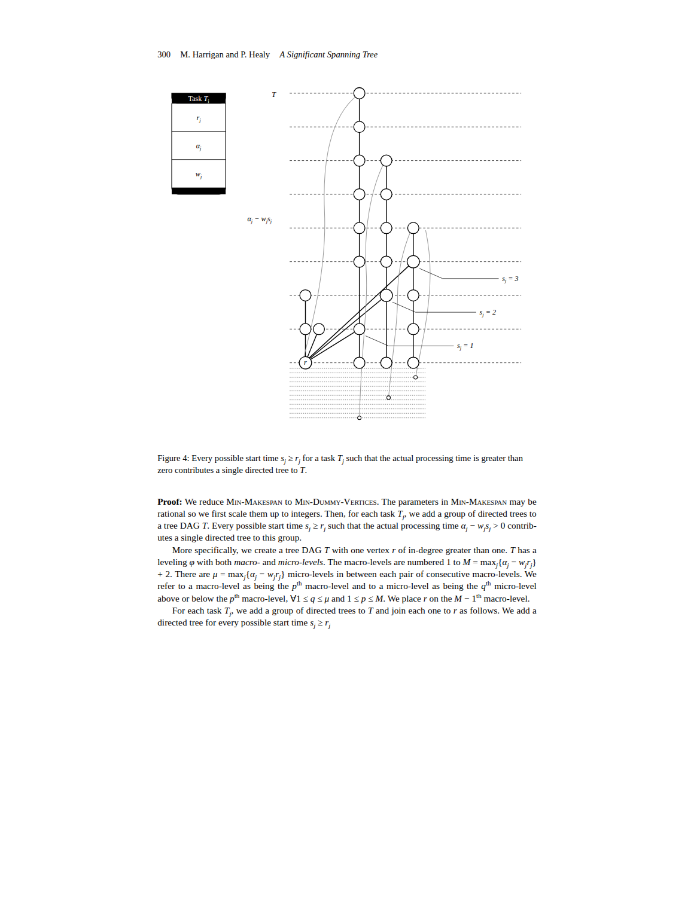300 M. Harrigan and P. Healy A Significant Spanning Tree
Task Tj rj αj wj T αj − wjsj r sj = 3 sj = 2 sj = 1
Figure 4: Every possible start time sj ≥ rj for a task Tj such that the actual processing time is greater than zero contributes a single directed tree to T.
Proof: We reduce Min-Makespan to Min-Dummy-Vertices. The parameters in Min-Makespan may be rational so we first scale them up to integers. Then, for each task Tj, we add a group of directed trees to a tree DAG T. Every possible start time sj ≥ rj such that the actual processing time αj − wjsj > 0 contributes a single directed tree to this group.
More specifically, we create a tree DAG T with one vertex r of in-degree greater than one. T has a leveling φ with both macro- and micro-levels. The macro-levels are numbered 1 to M = maxj{αj − wjrj} + 2. There are μ = maxj{αj − wjrj} micro-levels in between each pair of consecutive macro-levels. We refer to a macro-level as being the pth macro-level and to a micro-level as being the qth micro-level above or below the pth macro-level, ∀1 ≤ q ≤ μ and 1 ≤ p ≤ M. We place r on the M − 1th macro-level.
For each task Tj, we add a group of directed trees to T and join each one to r as follows. We add a directed tree for every possible start time sj ≥ rj